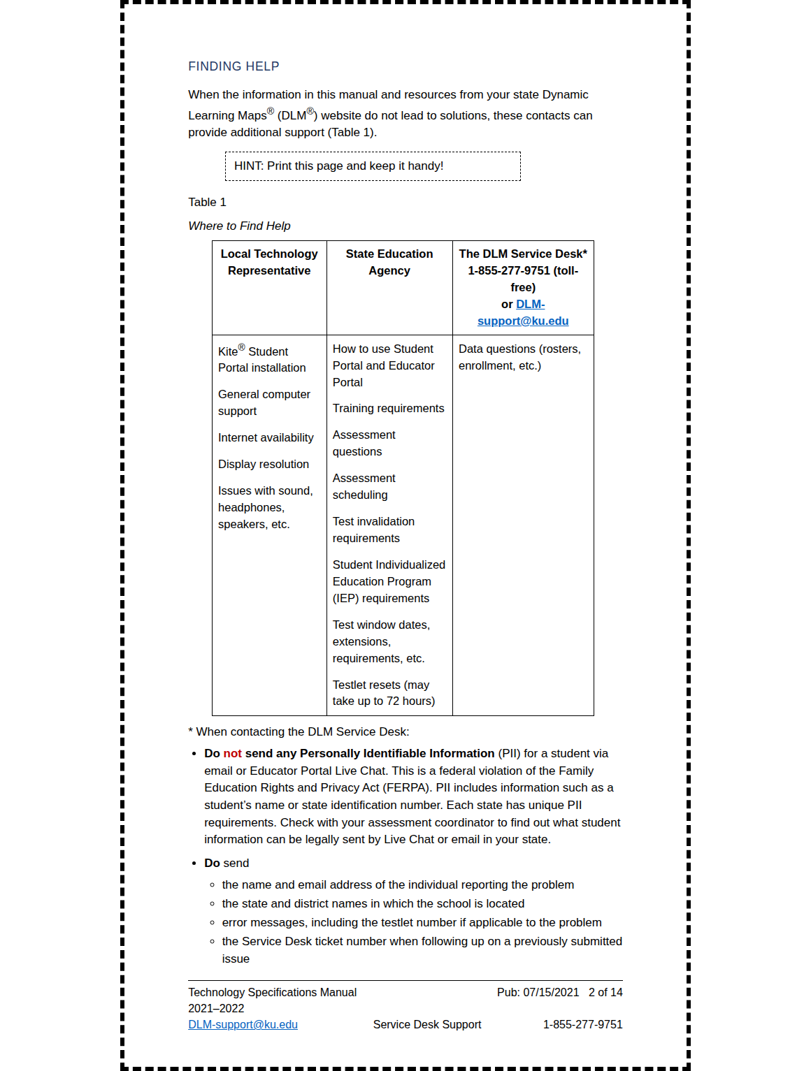Finding Help
When the information in this manual and resources from your state Dynamic Learning Maps® (DLM®) website do not lead to solutions, these contacts can provide additional support (Table 1).
HINT: Print this page and keep it handy!
Table 1
Where to Find Help
| Local Technology Representative | State Education Agency | The DLM Service Desk* 1-855-277-9751 (toll-free) or DLM-support@ku.edu |
| --- | --- | --- |
| Kite ® Student Portal installation General computer support Internet availability Display resolution Issues with sound, headphones, speakers, etc. | How to use Student Portal and Educator Portal Training requirements Assessment questions Assessment scheduling Test invalidation requirements Student Individualized Education Program (IEP) requirements Test window dates, extensions, requirements, etc. Testlet resets (may take up to 72 hours) | Data questions (rosters, enrollment, etc.) |
* When contacting the DLM Service Desk:
Do not send any Personally Identifiable Information (PII) for a student via email or Educator Portal Live Chat. This is a federal violation of the Family Education Rights and Privacy Act (FERPA). PII includes information such as a student’s name or state identification number. Each state has unique PII requirements. Check with your assessment coordinator to find out what student information can be legally sent by Live Chat or email in your state.
Do send
the name and email address of the individual reporting the problem
the state and district names in which the school is located
error messages, including the testlet number if applicable to the problem
the Service Desk ticket number when following up on a previously submitted issue
| Technology Specifications Manual 2021–2022 | | Pub: 07/15/2021 2 of 14 |
| DLM-support@ku.edu | Service Desk Support | 1-855-277-9751 |